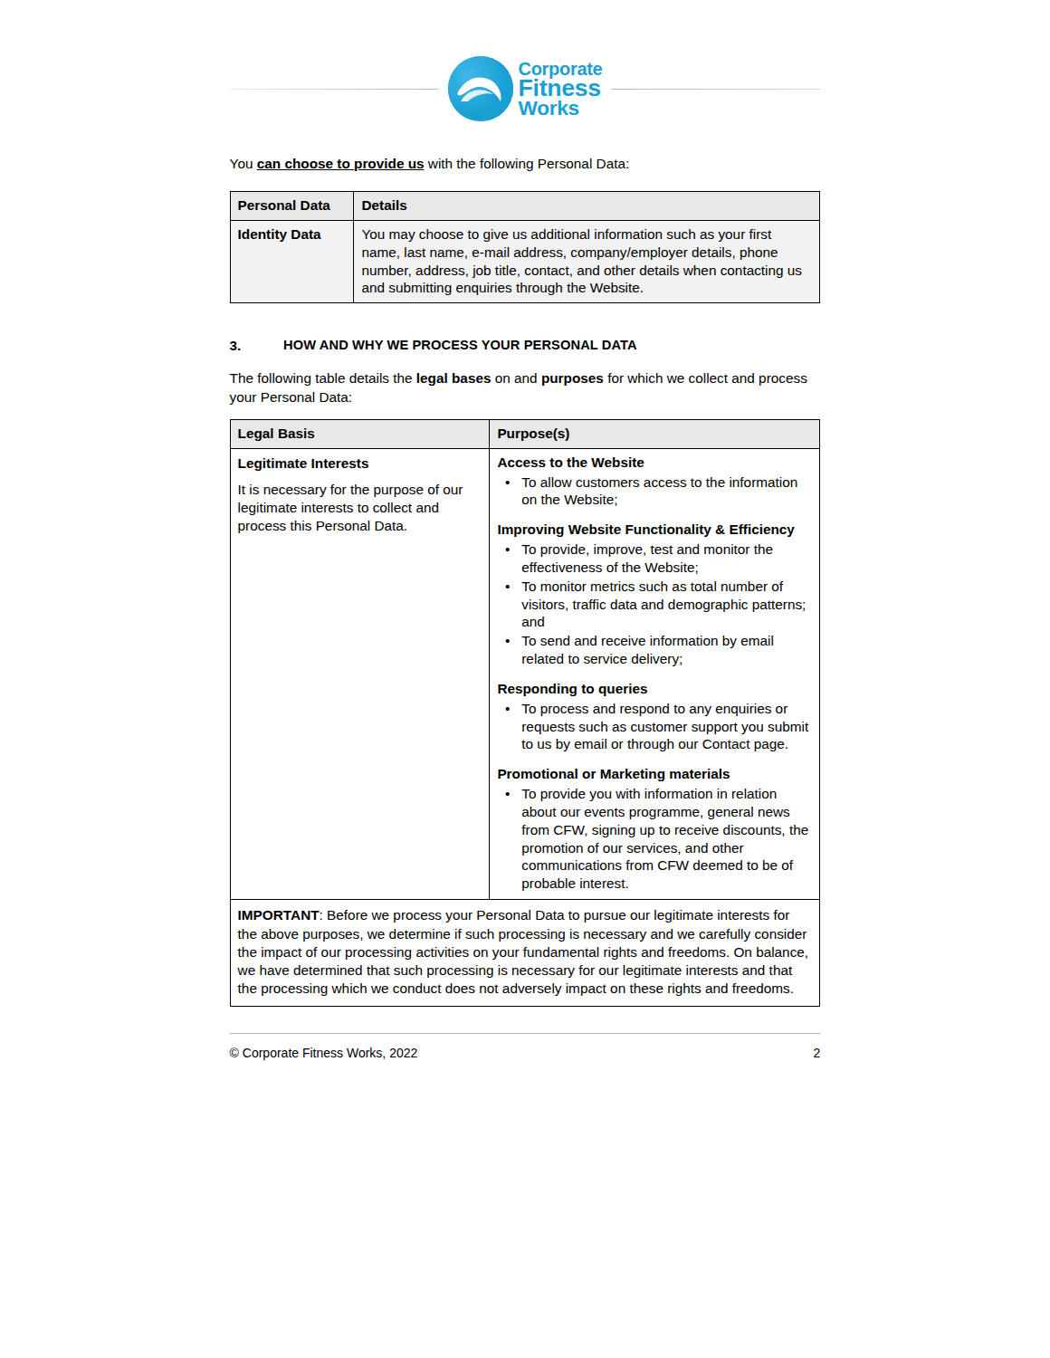Corporate
Fitness
Works
You can choose to provide us with the following Personal Data:
| Personal Data | Details |
| --- | --- |
| Identity Data | You may choose to give us additional information such as your first name, last name, e-mail address, company/employer details, phone number, address, job title, contact, and other details when contacting us and submitting enquiries through the Website. |
3. HOW AND WHY WE PROCESS YOUR PERSONAL DATA
The following table details the legal bases on and purposes for which we collect and process your Personal Data:
| Legal Basis | Purpose(s) |
| --- | --- |
| Legitimate Interests It is necessary for the purpose of our legitimate interests to collect and process this Personal Data. | Access to the Website To allow customers access to the information on the Website; Improving Website Functionality & Efficiency To provide, improve, test and monitor the effectiveness of the Website; To monitor metrics such as total number of visitors, traffic data and demographic patterns; and To send and receive information by email related to service delivery; Responding to queries To process and respond to any enquiries or requests such as customer support you submit to us by email or through our Contact page. Promotional or Marketing materials To provide you with information in relation about our events programme, general news from CFW, signing up to receive discounts, the promotion of our services, and other communications from CFW deemed to be of probable interest. |
| IMPORTANT : Before we process your Personal Data to pursue our legitimate interests for the above purposes, we determine if such processing is necessary and we carefully consider the impact of our processing activities on your fundamental rights and freedoms. On balance, we have determined that such processing is necessary for our legitimate interests and that the processing which we conduct does not adversely impact on these rights and freedoms. |
© Corporate Fitness Works, 2022 2